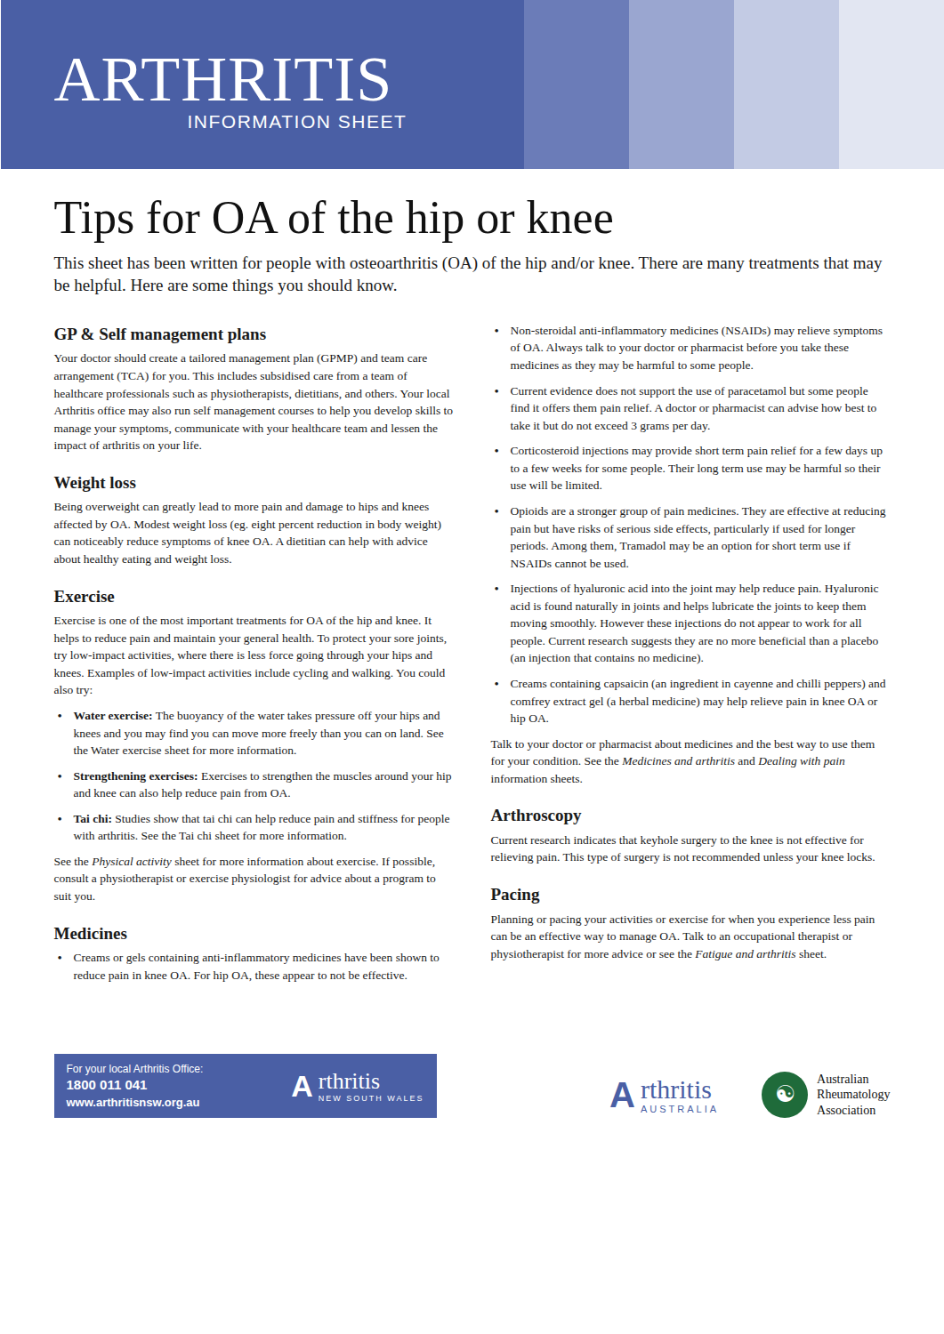ARTHRITISINFORMATION SHEET
Tips for OA of the hip or knee
This sheet has been written for people with osteoarthritis (OA) of the hip and/or knee. There are many treatments that may be helpful. Here are some things you should know.
GP & Self management plans
Your doctor should create a tailored management plan (GPMP) and team care arrangement (TCA) for you. This includes subsidised care from a team of healthcare professionals such as physiotherapists, dietitians, and others. Your local Arthritis office may also run self management courses to help you develop skills to manage your symptoms, communicate with your healthcare team and lessen the impact of arthritis on your life.
Weight loss
Being overweight can greatly lead to more pain and damage to hips and knees affected by OA. Modest weight loss (eg. eight percent reduction in body weight) can noticeably reduce symptoms of knee OA. A dietitian can help with advice about healthy eating and weight loss.
Exercise
Exercise is one of the most important treatments for OA of the hip and knee. It helps to reduce pain and maintain your general health. To protect your sore joints, try low-impact activities, where there is less force going through your hips and knees. Examples of low-impact activities include cycling and walking. You could also try:
Water exercise: The buoyancy of the water takes pressure off your hips and knees and you may find you can move more freely than you can on land. See the Water exercise sheet for more information.
Strengthening exercises: Exercises to strengthen the muscles around your hip and knee can also help reduce pain from OA.
Tai chi: Studies show that tai chi can help reduce pain and stiffness for people with arthritis. See the Tai chi sheet for more information.
See the Physical activity sheet for more information about exercise. If possible, consult a physiotherapist or exercise physiologist for advice about a program to suit you.
Medicines
Creams or gels containing anti-inflammatory medicines have been shown to reduce pain in knee OA. For hip OA, these appear to not be effective.
Non-steroidal anti-inflammatory medicines (NSAIDs) may relieve symptoms of OA. Always talk to your doctor or pharmacist before you take these medicines as they may be harmful to some people.
Current evidence does not support the use of paracetamol but some people find it offers them pain relief. A doctor or pharmacist can advise how best to take it but do not exceed 3 grams per day.
Corticosteroid injections may provide short term pain relief for a few days up to a few weeks for some people. Their long term use may be harmful so their use will be limited.
Opioids are a stronger group of pain medicines. They are effective at reducing pain but have risks of serious side effects, particularly if used for longer periods. Among them, Tramadol may be an option for short term use if NSAIDs cannot be used.
Injections of hyaluronic acid into the joint may help reduce pain. Hyaluronic acid is found naturally in joints and helps lubricate the joints to keep them moving smoothly. However these injections do not appear to work for all people. Current research suggests they are no more beneficial than a placebo (an injection that contains no medicine).
Creams containing capsaicin (an ingredient in cayenne and chilli peppers) and comfrey extract gel (a herbal medicine) may help relieve pain in knee OA or hip OA.
Talk to your doctor or pharmacist about medicines and the best way to use them for your condition. See the Medicines and arthritis and Dealing with pain information sheets.
Arthroscopy
Current research indicates that keyhole surgery to the knee is not effective for relieving pain. This type of surgery is not recommended unless your knee locks.
Pacing
Planning or pacing your activities or exercise for when you experience less pain can be an effective way to manage OA. Talk to an occupational therapist or physiotherapist for more advice or see the Fatigue and arthritis sheet.
For your local Arthritis Office:
1800 011 041
www.arthritisnsw.org.au
A rthritisNEW SOUTH WALES
A rthritisAUSTRALIA
☯
Australian
Rheumatology
Association